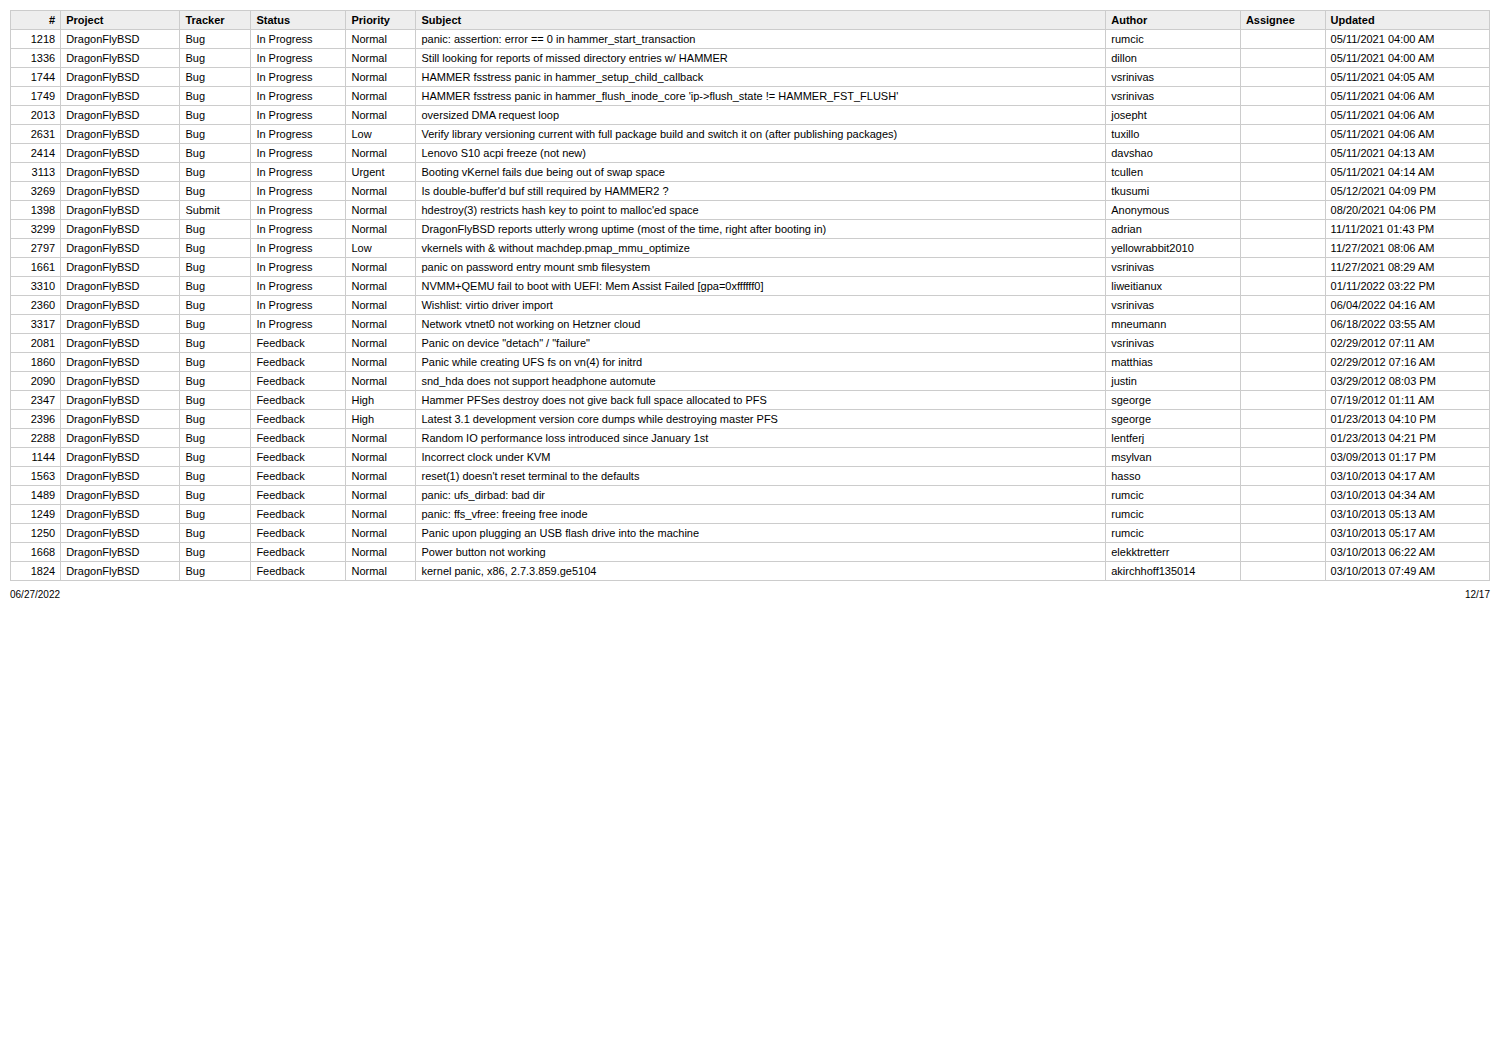| # | Project | Tracker | Status | Priority | Subject | Author | Assignee | Updated |
| --- | --- | --- | --- | --- | --- | --- | --- | --- |
| 1218 | DragonFlyBSD | Bug | In Progress | Normal | panic: assertion: error == 0 in hammer_start_transaction | rumcic | | 05/11/2021 04:00 AM |
| 1336 | DragonFlyBSD | Bug | In Progress | Normal | Still looking for reports of missed directory entries w/ HAMMER | dillon | | 05/11/2021 04:00 AM |
| 1744 | DragonFlyBSD | Bug | In Progress | Normal | HAMMER fsstress panic in hammer_setup_child_callback | vsrinivas | | 05/11/2021 04:05 AM |
| 1749 | DragonFlyBSD | Bug | In Progress | Normal | HAMMER fsstress panic in hammer_flush_inode_core 'ip->flush_state != HAMMER_FST_FLUSH' | vsrinivas | | 05/11/2021 04:06 AM |
| 2013 | DragonFlyBSD | Bug | In Progress | Normal | oversized DMA request loop | josepht | | 05/11/2021 04:06 AM |
| 2631 | DragonFlyBSD | Bug | In Progress | Low | Verify library versioning current with full package build and switch it on (after publishing packages) | tuxillo | | 05/11/2021 04:06 AM |
| 2414 | DragonFlyBSD | Bug | In Progress | Normal | Lenovo S10 acpi freeze (not new) | davshao | | 05/11/2021 04:13 AM |
| 3113 | DragonFlyBSD | Bug | In Progress | Urgent | Booting vKernel fails due being out of swap space | tcullen | | 05/11/2021 04:14 AM |
| 3269 | DragonFlyBSD | Bug | In Progress | Normal | Is double-buffer'd buf still required by HAMMER2 ? | tkusumi | | 05/12/2021 04:09 PM |
| 1398 | DragonFlyBSD | Submit | In Progress | Normal | hdestroy(3) restricts hash key to point to malloc'ed space | Anonymous | | 08/20/2021 04:06 PM |
| 3299 | DragonFlyBSD | Bug | In Progress | Normal | DragonFlyBSD reports utterly wrong uptime (most of the time, right after booting in) | adrian | | 11/11/2021 01:43 PM |
| 2797 | DragonFlyBSD | Bug | In Progress | Low | vkernels with & without machdep.pmap_mmu_optimize | yellowrabbit2010 | | 11/27/2021 08:06 AM |
| 1661 | DragonFlyBSD | Bug | In Progress | Normal | panic on password entry mount smb filesystem | vsrinivas | | 11/27/2021 08:29 AM |
| 3310 | DragonFlyBSD | Bug | In Progress | Normal | NVMM+QEMU fail to boot with UEFI: Mem Assist Failed [gpa=0xffffff0] | liweitianux | | 01/11/2022 03:22 PM |
| 2360 | DragonFlyBSD | Bug | In Progress | Normal | Wishlist: virtio driver import | vsrinivas | | 06/04/2022 04:16 AM |
| 3317 | DragonFlyBSD | Bug | In Progress | Normal | Network vtnet0 not working on Hetzner cloud | mneumann | | 06/18/2022 03:55 AM |
| 2081 | DragonFlyBSD | Bug | Feedback | Normal | Panic on device "detach" / "failure" | vsrinivas | | 02/29/2012 07:11 AM |
| 1860 | DragonFlyBSD | Bug | Feedback | Normal | Panic while creating UFS fs on vn(4) for initrd | matthias | | 02/29/2012 07:16 AM |
| 2090 | DragonFlyBSD | Bug | Feedback | Normal | snd_hda does not support headphone automute | justin | | 03/29/2012 08:03 PM |
| 2347 | DragonFlyBSD | Bug | Feedback | High | Hammer PFSes destroy does not give back full space allocated to PFS | sgeorge | | 07/19/2012 01:11 AM |
| 2396 | DragonFlyBSD | Bug | Feedback | High | Latest 3.1 development version core dumps while destroying master PFS | sgeorge | | 01/23/2013 04:10 PM |
| 2288 | DragonFlyBSD | Bug | Feedback | Normal | Random IO performance loss introduced since January 1st | lentferj | | 01/23/2013 04:21 PM |
| 1144 | DragonFlyBSD | Bug | Feedback | Normal | Incorrect clock under KVM | msylvan | | 03/09/2013 01:17 PM |
| 1563 | DragonFlyBSD | Bug | Feedback | Normal | reset(1) doesn't reset terminal to the defaults | hasso | | 03/10/2013 04:17 AM |
| 1489 | DragonFlyBSD | Bug | Feedback | Normal | panic: ufs_dirbad: bad dir | rumcic | | 03/10/2013 04:34 AM |
| 1249 | DragonFlyBSD | Bug | Feedback | Normal | panic: ffs_vfree: freeing free inode | rumcic | | 03/10/2013 05:13 AM |
| 1250 | DragonFlyBSD | Bug | Feedback | Normal | Panic upon plugging an USB flash drive into the machine | rumcic | | 03/10/2013 05:17 AM |
| 1668 | DragonFlyBSD | Bug | Feedback | Normal | Power button not working | elekktretterr | | 03/10/2013 06:22 AM |
| 1824 | DragonFlyBSD | Bug | Feedback | Normal | kernel panic, x86, 2.7.3.859.ge5104 | akirchhoff135014 | | 03/10/2013 07:49 AM |
06/27/2022 12/17